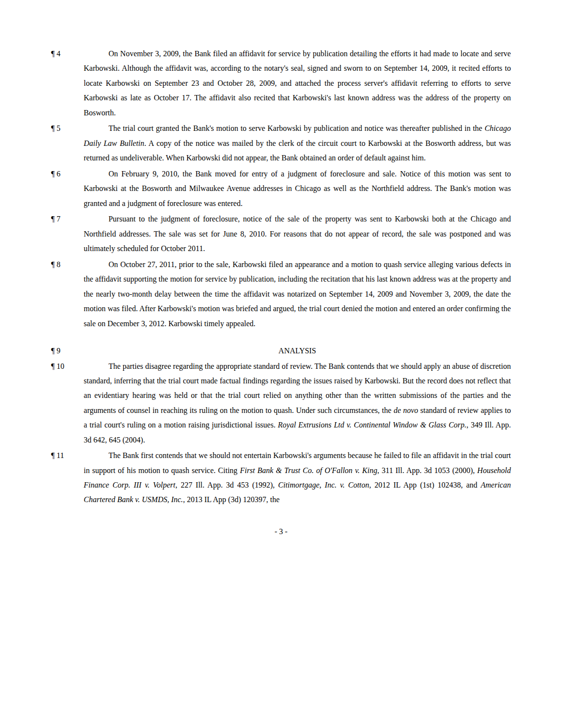¶ 4
On November 3, 2009, the Bank filed an affidavit for service by publication detailing the efforts it had made to locate and serve Karbowski. Although the affidavit was, according to the notary's seal, signed and sworn to on September 14, 2009, it recited efforts to locate Karbowski on September 23 and October 28, 2009, and attached the process server's affidavit referring to efforts to serve Karbowski as late as October 17. The affidavit also recited that Karbowski's last known address was the address of the property on Bosworth.
¶ 5
The trial court granted the Bank's motion to serve Karbowski by publication and notice was thereafter published in the Chicago Daily Law Bulletin. A copy of the notice was mailed by the clerk of the circuit court to Karbowski at the Bosworth address, but was returned as undeliverable. When Karbowski did not appear, the Bank obtained an order of default against him.
¶ 6
On February 9, 2010, the Bank moved for entry of a judgment of foreclosure and sale. Notice of this motion was sent to Karbowski at the Bosworth and Milwaukee Avenue addresses in Chicago as well as the Northfield address. The Bank's motion was granted and a judgment of foreclosure was entered.
¶ 7
Pursuant to the judgment of foreclosure, notice of the sale of the property was sent to Karbowski both at the Chicago and Northfield addresses. The sale was set for June 8, 2010. For reasons that do not appear of record, the sale was postponed and was ultimately scheduled for October 2011.
¶ 8
On October 27, 2011, prior to the sale, Karbowski filed an appearance and a motion to quash service alleging various defects in the affidavit supporting the motion for service by publication, including the recitation that his last known address was at the property and the nearly two-month delay between the time the affidavit was notarized on September 14, 2009 and November 3, 2009, the date the motion was filed. After Karbowski's motion was briefed and argued, the trial court denied the motion and entered an order confirming the sale on December 3, 2012. Karbowski timely appealed.
¶ 9
ANALYSIS
¶ 10
The parties disagree regarding the appropriate standard of review. The Bank contends that we should apply an abuse of discretion standard, inferring that the trial court made factual findings regarding the issues raised by Karbowski. But the record does not reflect that an evidentiary hearing was held or that the trial court relied on anything other than the written submissions of the parties and the arguments of counsel in reaching its ruling on the motion to quash. Under such circumstances, the de novo standard of review applies to a trial court's ruling on a motion raising jurisdictional issues. Royal Extrusions Ltd v. Continental Window & Glass Corp., 349 Ill. App. 3d 642, 645 (2004).
¶ 11
The Bank first contends that we should not entertain Karbowski's arguments because he failed to file an affidavit in the trial court in support of his motion to quash service. Citing First Bank & Trust Co. of O'Fallon v. King, 311 Ill. App. 3d 1053 (2000), Household Finance Corp. III v. Volpert, 227 Ill. App. 3d 453 (1992), Citimortgage, Inc. v. Cotton, 2012 IL App (1st) 102438, and American Chartered Bank v. USMDS, Inc., 2013 IL App (3d) 120397, the
- 3 -